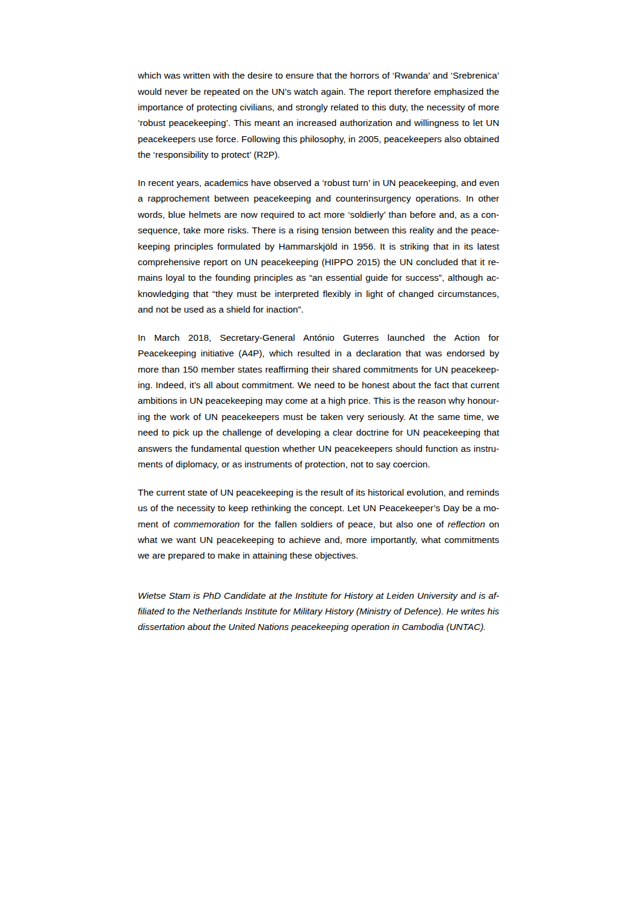which was written with the desire to ensure that the horrors of ‘Rwanda’ and ‘Srebrenica’ would never be repeated on the UN’s watch again. The report therefore emphasized the importance of protecting civilians, and strongly related to this duty, the necessity of more ‘robust peacekeeping’. This meant an increased authorization and willingness to let UN peacekeepers use force. Following this philosophy, in 2005, peacekeepers also obtained the ‘responsibility to protect’ (R2P).
In recent years, academics have observed a ‘robust turn’ in UN peacekeeping, and even a rapprochement between peacekeeping and counterinsurgency operations. In other words, blue helmets are now required to act more ‘soldierly’ than before and, as a consequence, take more risks. There is a rising tension between this reality and the peacekeeping principles formulated by Hammarskjöld in 1956. It is striking that in its latest comprehensive report on UN peacekeeping (HIPPO 2015) the UN concluded that it remains loyal to the founding principles as “an essential guide for success”, although acknowledging that “they must be interpreted flexibly in light of changed circumstances, and not be used as a shield for inaction”.
In March 2018, Secretary-General António Guterres launched the Action for Peacekeeping initiative (A4P), which resulted in a declaration that was endorsed by more than 150 member states reaffirming their shared commitments for UN peacekeeping. Indeed, it’s all about commitment. We need to be honest about the fact that current ambitions in UN peacekeeping may come at a high price. This is the reason why honouring the work of UN peacekeepers must be taken very seriously. At the same time, we need to pick up the challenge of developing a clear doctrine for UN peacekeeping that answers the fundamental question whether UN peacekeepers should function as instruments of diplomacy, or as instruments of protection, not to say coercion.
The current state of UN peacekeeping is the result of its historical evolution, and reminds us of the necessity to keep rethinking the concept. Let UN Peacekeeper’s Day be a moment of commemoration for the fallen soldiers of peace, but also one of reflection on what we want UN peacekeeping to achieve and, more importantly, what commitments we are prepared to make in attaining these objectives.
Wietse Stam is PhD Candidate at the Institute for History at Leiden University and is affiliated to the Netherlands Institute for Military History (Ministry of Defence). He writes his dissertation about the United Nations peacekeeping operation in Cambodia (UNTAC).